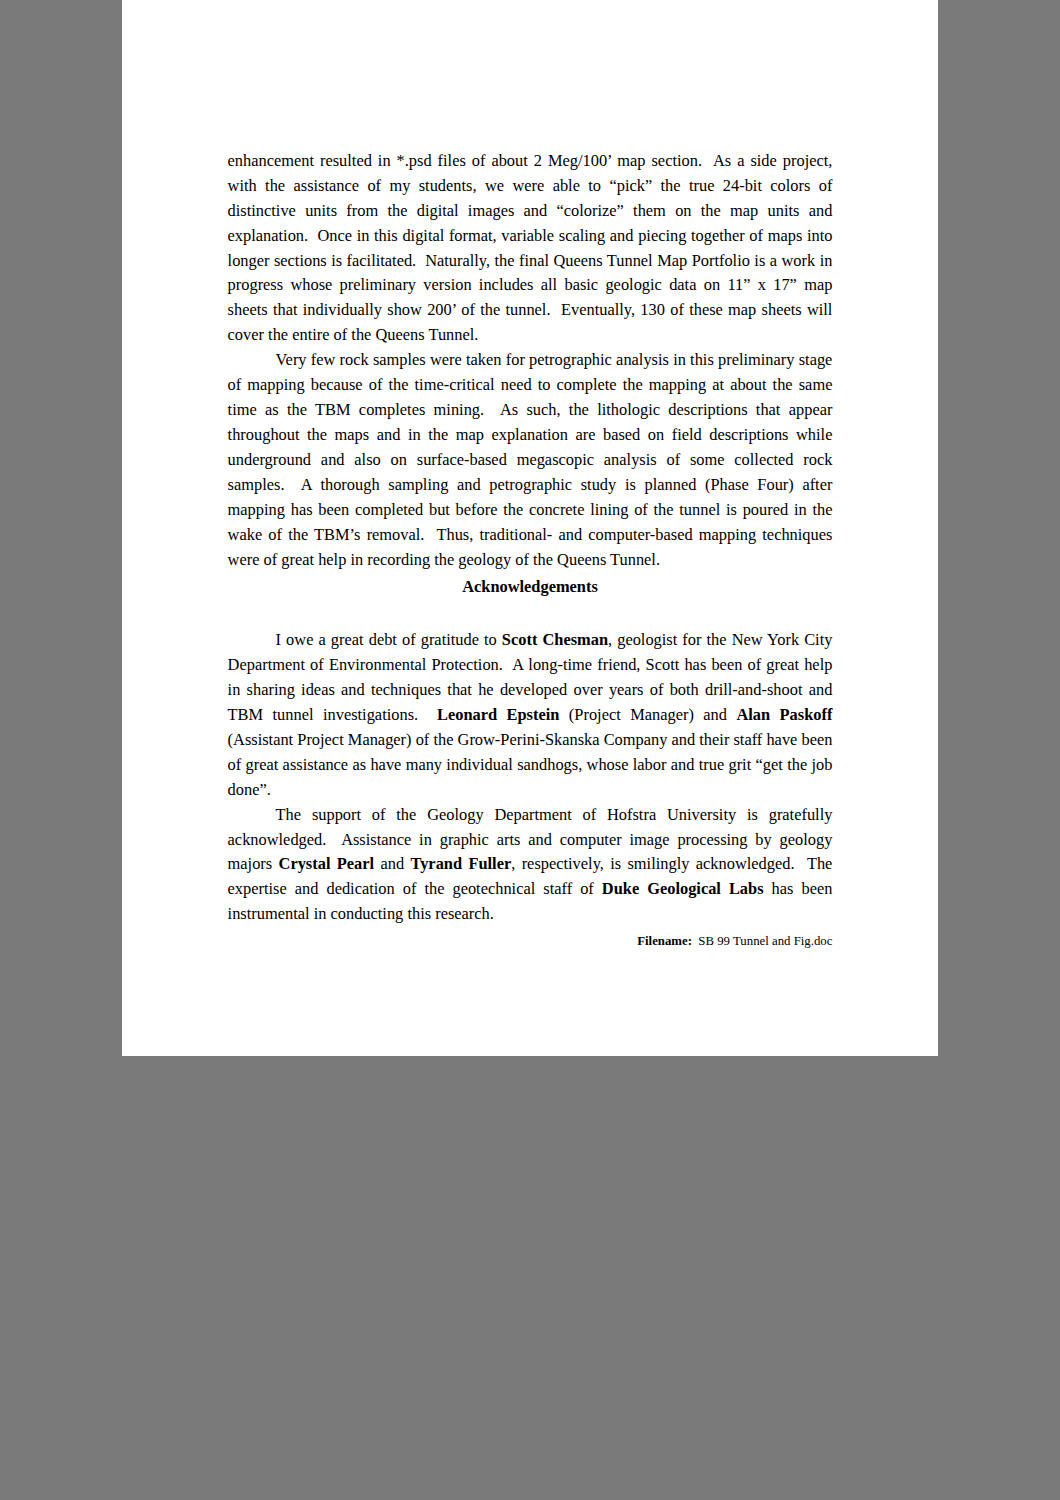enhancement resulted in *.psd files of about 2 Meg/100’ map section. As a side project, with the assistance of my students, we were able to “pick” the true 24-bit colors of distinctive units from the digital images and “colorize” them on the map units and explanation. Once in this digital format, variable scaling and piecing together of maps into longer sections is facilitated. Naturally, the final Queens Tunnel Map Portfolio is a work in progress whose preliminary version includes all basic geologic data on 11” x 17” map sheets that individually show 200’ of the tunnel. Eventually, 130 of these map sheets will cover the entire of the Queens Tunnel.
Very few rock samples were taken for petrographic analysis in this preliminary stage of mapping because of the time-critical need to complete the mapping at about the same time as the TBM completes mining. As such, the lithologic descriptions that appear throughout the maps and in the map explanation are based on field descriptions while underground and also on surface-based megascopic analysis of some collected rock samples. A thorough sampling and petrographic study is planned (Phase Four) after mapping has been completed but before the concrete lining of the tunnel is poured in the wake of the TBM’s removal. Thus, traditional- and computer-based mapping techniques were of great help in recording the geology of the Queens Tunnel.
Acknowledgements
I owe a great debt of gratitude to Scott Chesman, geologist for the New York City Department of Environmental Protection. A long-time friend, Scott has been of great help in sharing ideas and techniques that he developed over years of both drill-and-shoot and TBM tunnel investigations. Leonard Epstein (Project Manager) and Alan Paskoff (Assistant Project Manager) of the Grow-Perini-Skanska Company and their staff have been of great assistance as have many individual sandhogs, whose labor and true grit “get the job done”.
The support of the Geology Department of Hofstra University is gratefully acknowledged. Assistance in graphic arts and computer image processing by geology majors Crystal Pearl and Tyrand Fuller, respectively, is smilingly acknowledged. The expertise and dedication of the geotechnical staff of Duke Geological Labs has been instrumental in conducting this research.
Filename: SB 99 Tunnel and Fig.doc